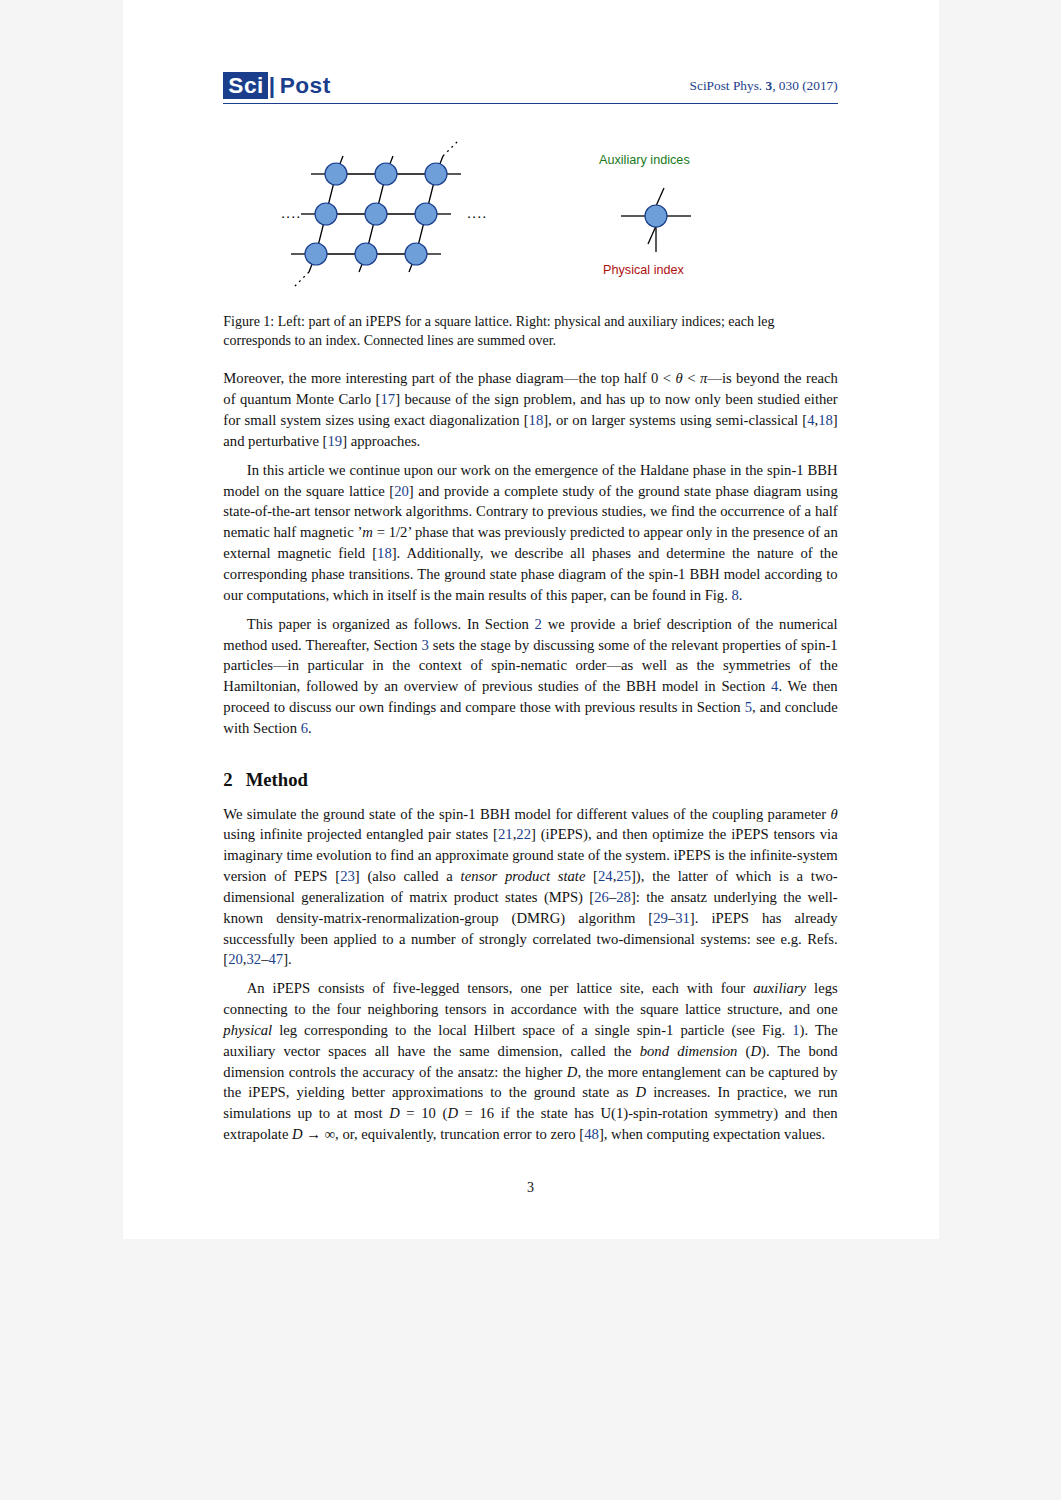Sci|Post
SciPost Phys. 3, 030 (2017)
.... .... Auxiliary indices Physical index
Figure 1: Left: part of an iPEPS for a square lattice. Right: physical and auxiliary indices; each leg corresponds to an index. Connected lines are summed over.
Moreover, the more interesting part of the phase diagram—the top half 0 < θ < π—is beyond the reach of quantum Monte Carlo [17] because of the sign problem, and has up to now only been studied either for small system sizes using exact diagonalization [18], or on larger systems using semi-classical [4,18] and perturbative [19] approaches.
In this article we continue upon our work on the emergence of the Haldane phase in the spin-1 BBH model on the square lattice [20] and provide a complete study of the ground state phase diagram using state-of-the-art tensor network algorithms. Contrary to previous studies, we find the occurrence of a half nematic half magnetic ’m = 1/2’ phase that was previously predicted to appear only in the presence of an external magnetic field [18]. Additionally, we describe all phases and determine the nature of the corresponding phase transitions. The ground state phase diagram of the spin-1 BBH model according to our computations, which in itself is the main results of this paper, can be found in Fig. 8.
This paper is organized as follows. In Section 2 we provide a brief description of the numerical method used. Thereafter, Section 3 sets the stage by discussing some of the relevant properties of spin-1 particles—in particular in the context of spin-nematic order—as well as the symmetries of the Hamiltonian, followed by an overview of previous studies of the BBH model in Section 4. We then proceed to discuss our own findings and compare those with previous results in Section 5, and conclude with Section 6.
2 Method
We simulate the ground state of the spin-1 BBH model for different values of the coupling parameter θ using infinite projected entangled pair states [21,22] (iPEPS), and then optimize the iPEPS tensors via imaginary time evolution to find an approximate ground state of the system. iPEPS is the infinite-system version of PEPS [23] (also called a tensor product state [24,25]), the latter of which is a two-dimensional generalization of matrix product states (MPS) [26–28]: the ansatz underlying the well-known density-matrix-renormalization-group (DMRG) algorithm [29–31]. iPEPS has already successfully been applied to a number of strongly correlated two-dimensional systems: see e.g. Refs. [20,32–47].
An iPEPS consists of five-legged tensors, one per lattice site, each with four auxiliary legs connecting to the four neighboring tensors in accordance with the square lattice structure, and one physical leg corresponding to the local Hilbert space of a single spin-1 particle (see Fig. 1). The auxiliary vector spaces all have the same dimension, called the bond dimension (D). The bond dimension controls the accuracy of the ansatz: the higher D, the more entanglement can be captured by the iPEPS, yielding better approximations to the ground state as D increases. In practice, we run simulations up to at most D = 10 (D = 16 if the state has U(1)-spin-rotation symmetry) and then extrapolate D → ∞, or, equivalently, truncation error to zero [48], when computing expectation values.
3